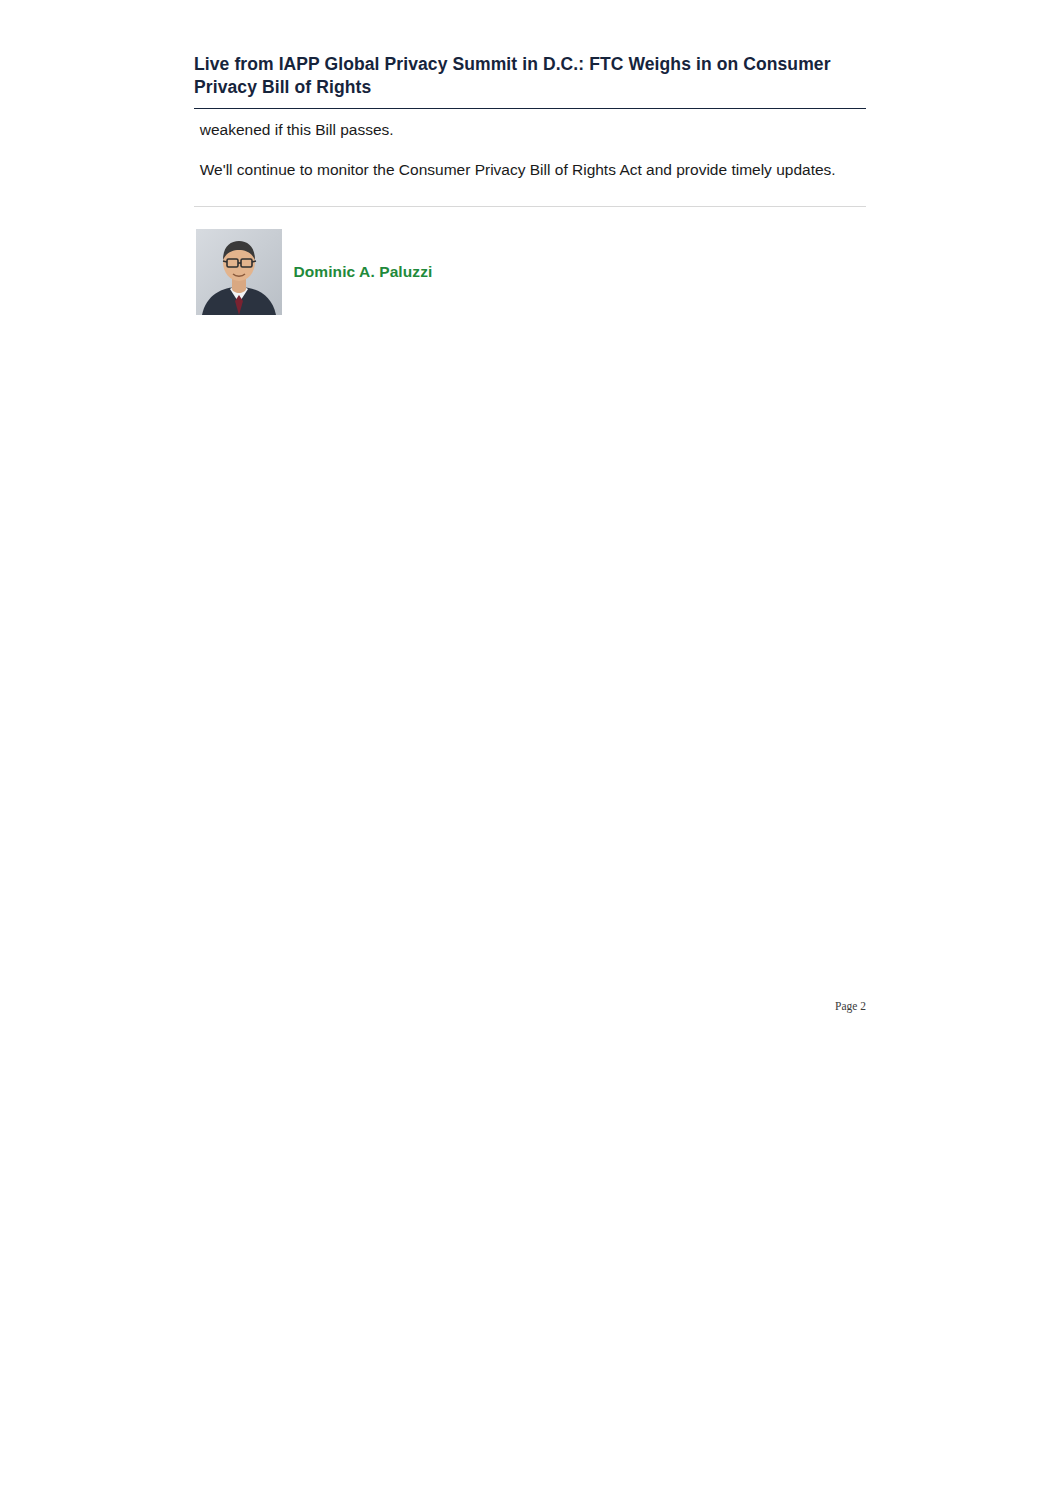Live from IAPP Global Privacy Summit in D.C.: FTC Weighs in on Consumer Privacy Bill of Rights
weakened if this Bill passes.
We'll continue to monitor the Consumer Privacy Bill of Rights Act and provide timely updates.
Dominic A. Paluzzi
Page 2